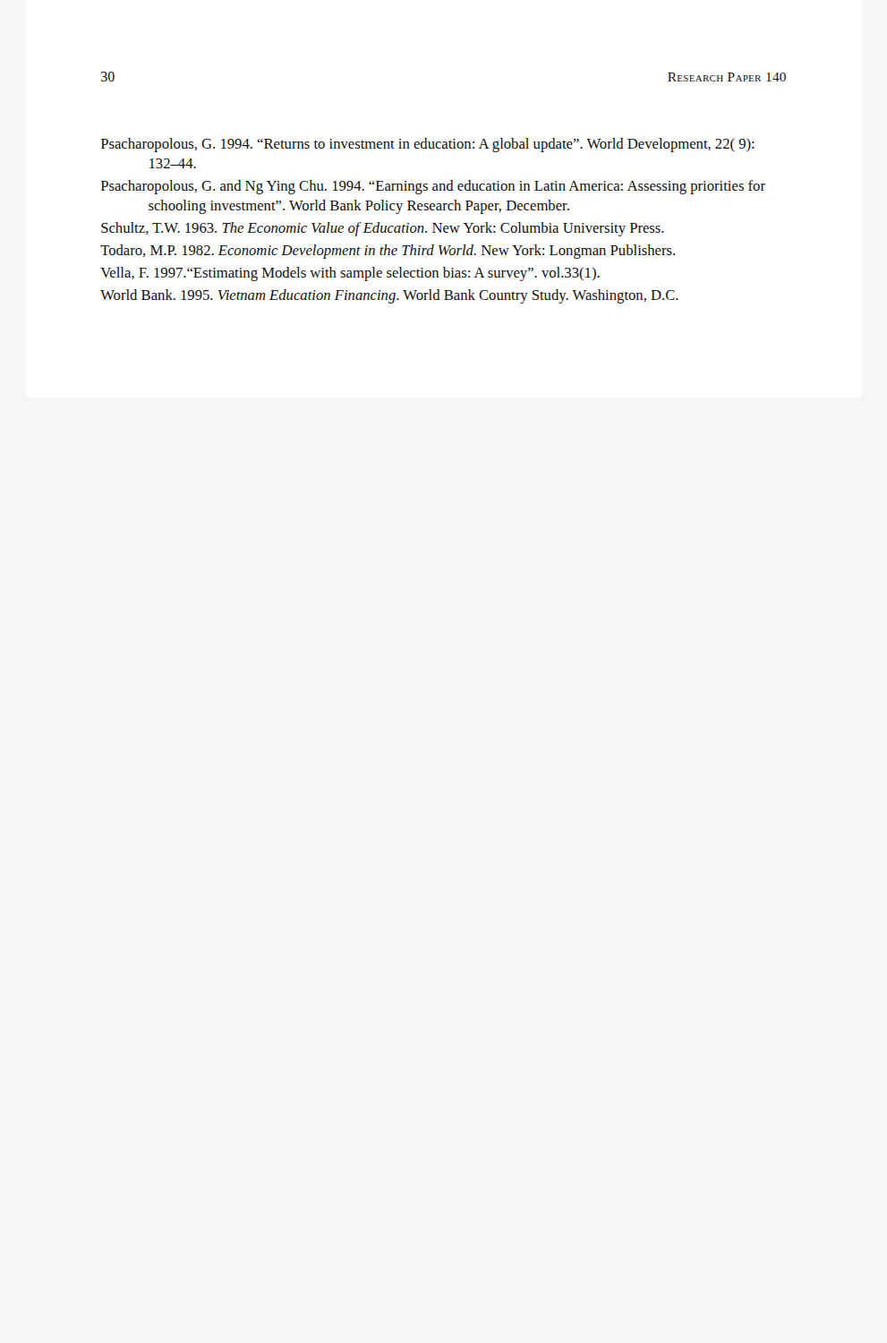30
Research Paper 140
Psacharopolous, G. 1994. “Returns to investment in education: A global update”. World Development, 22( 9): 132–44.
Psacharopolous, G. and Ng Ying Chu. 1994. “Earnings and education in Latin America: Assessing priorities for schooling investment”. World Bank Policy Research Paper, December.
Schultz, T.W. 1963. The Economic Value of Education. New York: Columbia University Press.
Todaro, M.P. 1982. Economic Development in the Third World. New York: Longman Publishers.
Vella, F. 1997.“Estimating Models with sample selection bias: A survey”. vol.33(1).
World Bank. 1995. Vietnam Education Financing. World Bank Country Study. Washington, D.C.